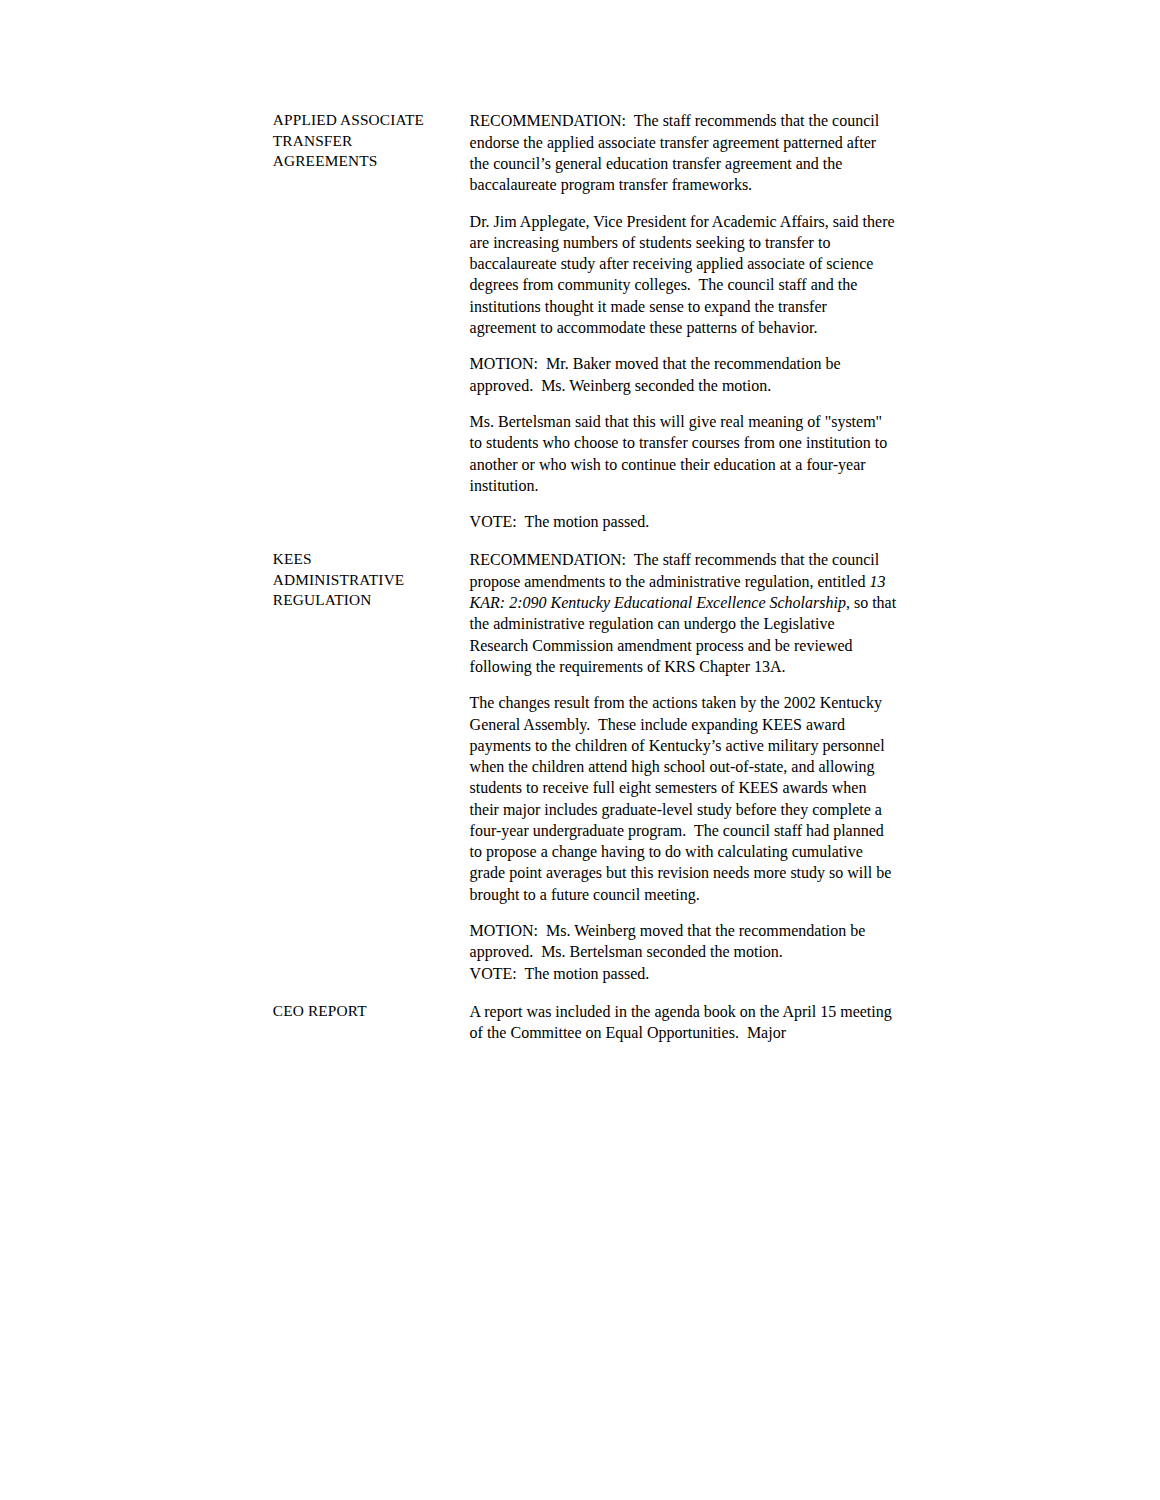| APPLIED ASSOCIATE TRANSFER AGREEMENTS | RECOMMENDATION: The staff recommends that the council endorse the applied associate transfer agreement patterned after the council’s general education transfer agreement and the baccalaureate program transfer frameworks. Dr. Jim Applegate, Vice President for Academic Affairs, said there are increasing numbers of students seeking to transfer to baccalaureate study after receiving applied associate of science degrees from community colleges. The council staff and the institutions thought it made sense to expand the transfer agreement to accommodate these patterns of behavior. MOTION: Mr. Baker moved that the recommendation be approved. Ms. Weinberg seconded the motion. Ms. Bertelsman said that this will give real meaning of "system" to students who choose to transfer courses from one institution to another or who wish to continue their education at a four-year institution. VOTE: The motion passed. |
| KEES ADMINISTRATIVE REGULATION | RECOMMENDATION: The staff recommends that the council propose amendments to the administrative regulation, entitled 13 KAR: 2:090 Kentucky Educational Excellence Scholarship , so that the administrative regulation can undergo the Legislative Research Commission amendment process and be reviewed following the requirements of KRS Chapter 13A. The changes result from the actions taken by the 2002 Kentucky General Assembly. These include expanding KEES award payments to the children of Kentucky’s active military personnel when the children attend high school out-of-state, and allowing students to receive full eight semesters of KEES awards when their major includes graduate-level study before they complete a four-year undergraduate program. The council staff had planned to propose a change having to do with calculating cumulative grade point averages but this revision needs more study so will be brought to a future council meeting. MOTION: Ms. Weinberg moved that the recommendation be approved. Ms. Bertelsman seconded the motion. VOTE: The motion passed. |
| CEO REPORT | A report was included in the agenda book on the April 15 meeting of the Committee on Equal Opportunities. Major |